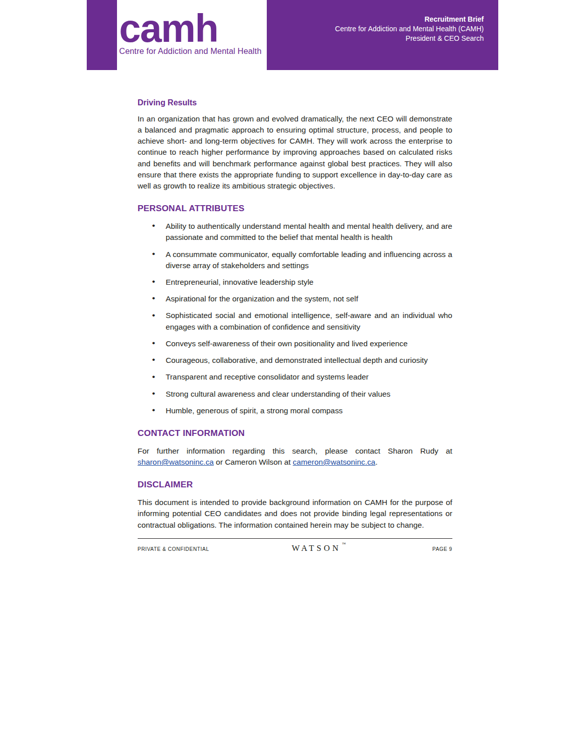camh
Centre for Addiction and Mental Health
Recruitment Brief
Centre for Addiction and Mental Health (CAMH)
President & CEO Search
Driving Results
In an organization that has grown and evolved dramatically, the next CEO will demonstrate a balanced and pragmatic approach to ensuring optimal structure, process, and people to achieve short- and long-term objectives for CAMH. They will work across the enterprise to continue to reach higher performance by improving approaches based on calculated risks and benefits and will benchmark performance against global best practices. They will also ensure that there exists the appropriate funding to support excellence in day-to-day care as well as growth to realize its ambitious strategic objectives.
PERSONAL ATTRIBUTES
Ability to authentically understand mental health and mental health delivery, and are passionate and committed to the belief that mental health is health
A consummate communicator, equally comfortable leading and influencing across a diverse array of stakeholders and settings
Entrepreneurial, innovative leadership style
Aspirational for the organization and the system, not self
Sophisticated social and emotional intelligence, self-aware and an individual who engages with a combination of confidence and sensitivity
Conveys self-awareness of their own positionality and lived experience
Courageous, collaborative, and demonstrated intellectual depth and curiosity
Transparent and receptive consolidator and systems leader
Strong cultural awareness and clear understanding of their values
Humble, generous of spirit, a strong moral compass
CONTACT INFORMATION
For further information regarding this search, please contact Sharon Rudy at sharon@watsoninc.ca or Cameron Wilson at cameron@watsoninc.ca.
DISCLAIMER
This document is intended to provide background information on CAMH for the purpose of informing potential CEO candidates and does not provide binding legal representations or contractual obligations. The information contained herein may be subject to change.
PRIVATE & CONFIDENTIAL
WATSON™
PAGE 9